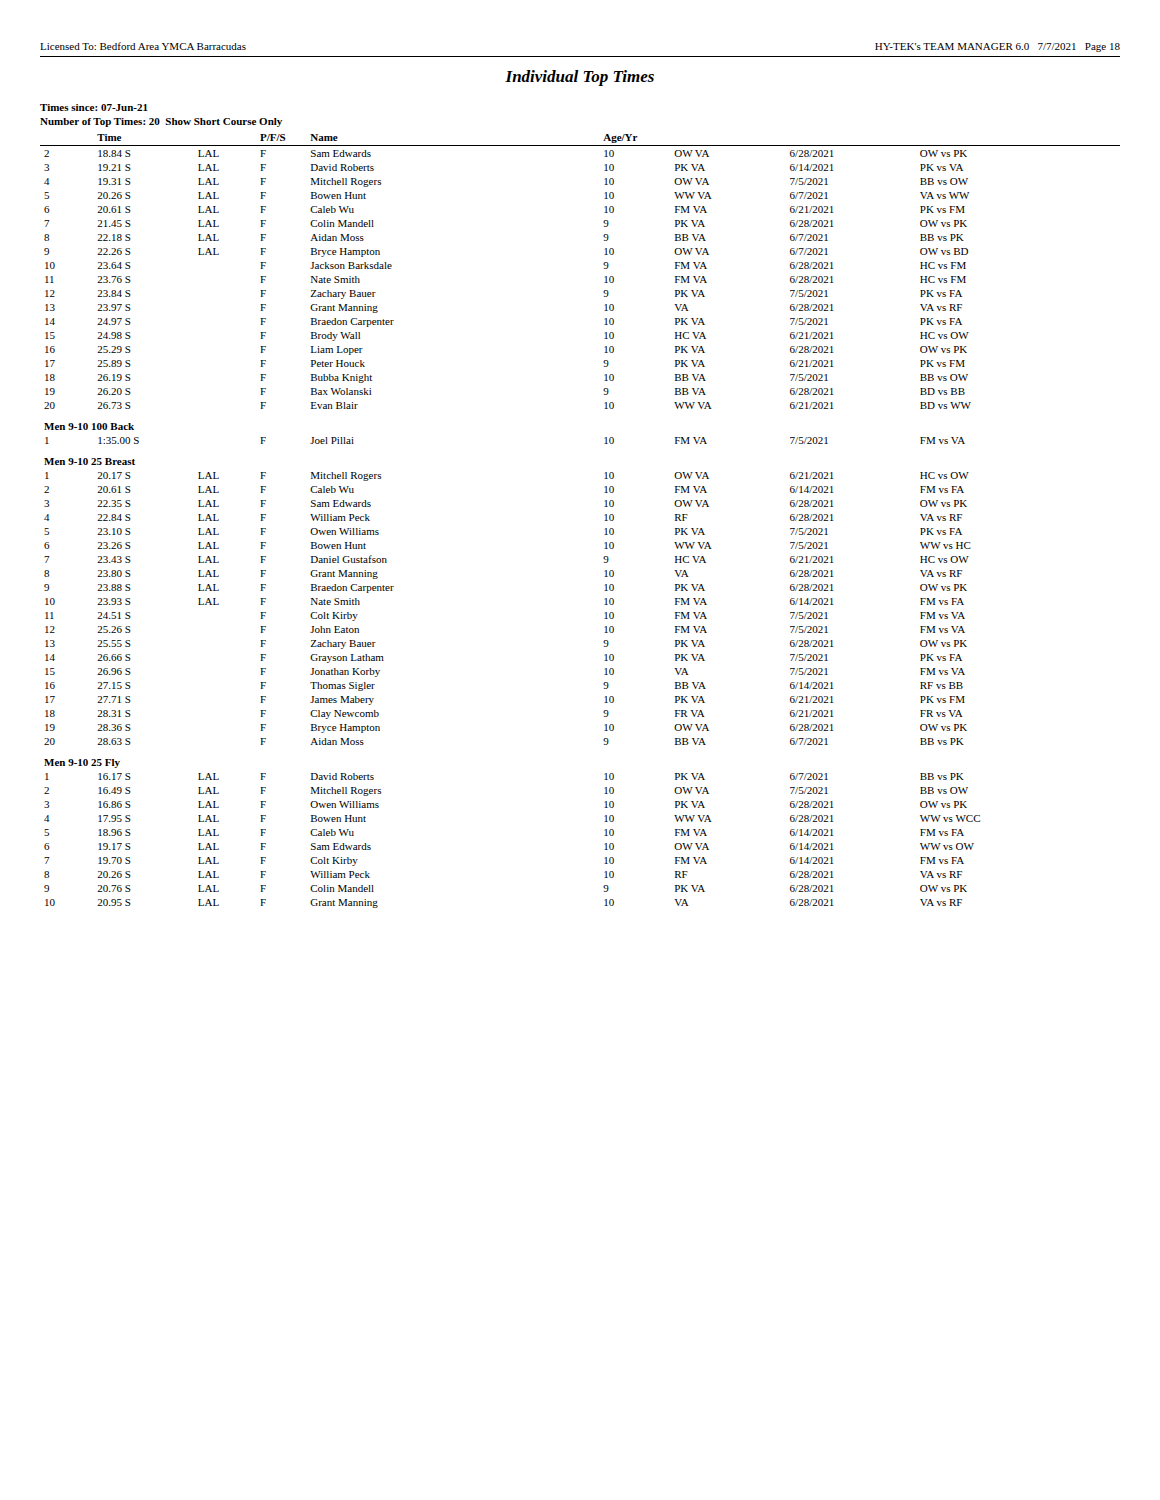Licensed To: Bedford Area YMCA Barracudas HY-TEK's TEAM MANAGER 6.0 7/7/2021 Page 18
Individual Top Times
Times since: 07-Jun-21
Number of Top Times: 20 Show Short Course Only
| | Time | | P/F/S | Name | Age/Yr | | | |
| --- | --- | --- | --- | --- | --- | --- | --- | --- |
| 2 | 18.84 S | LAL | F | Sam Edwards | 10 | OW VA | 6/28/2021 | OW vs PK |
| 3 | 19.21 S | LAL | F | David Roberts | 10 | PK VA | 6/14/2021 | PK vs VA |
| 4 | 19.31 S | LAL | F | Mitchell Rogers | 10 | OW VA | 7/5/2021 | BB vs OW |
| 5 | 20.26 S | LAL | F | Bowen Hunt | 10 | WW VA | 6/7/2021 | VA vs WW |
| 6 | 20.61 S | LAL | F | Caleb Wu | 10 | FM VA | 6/21/2021 | PK vs FM |
| 7 | 21.45 S | LAL | F | Colin Mandell | 9 | PK VA | 6/28/2021 | OW vs PK |
| 8 | 22.18 S | LAL | F | Aidan Moss | 9 | BB VA | 6/7/2021 | BB vs PK |
| 9 | 22.26 S | LAL | F | Bryce Hampton | 10 | OW VA | 6/7/2021 | OW vs BD |
| 10 | 23.64 S | | F | Jackson Barksdale | 9 | FM VA | 6/28/2021 | HC vs FM |
| 11 | 23.76 S | | F | Nate Smith | 10 | FM VA | 6/28/2021 | HC vs FM |
| 12 | 23.84 S | | F | Zachary Bauer | 9 | PK VA | 7/5/2021 | PK vs FA |
| 13 | 23.97 S | | F | Grant Manning | 10 | VA | 6/28/2021 | VA vs RF |
| 14 | 24.97 S | | F | Braedon Carpenter | 10 | PK VA | 7/5/2021 | PK vs FA |
| 15 | 24.98 S | | F | Brody Wall | 10 | HC VA | 6/21/2021 | HC vs OW |
| 16 | 25.29 S | | F | Liam Loper | 10 | PK VA | 6/28/2021 | OW vs PK |
| 17 | 25.89 S | | F | Peter Houck | 9 | PK VA | 6/21/2021 | PK vs FM |
| 18 | 26.19 S | | F | Bubba Knight | 10 | BB VA | 7/5/2021 | BB vs OW |
| 19 | 26.20 S | | F | Bax Wolanski | 9 | BB VA | 6/28/2021 | BD vs BB |
| 20 | 26.73 S | | F | Evan Blair | 10 | WW VA | 6/21/2021 | BD vs WW |
| Men 9-10 100 Back |
| 1 | 1:35.00 S | | F | Joel Pillai | 10 | FM VA | 7/5/2021 | FM vs VA |
| Men 9-10 25 Breast |
| 1 | 20.17 S | LAL | F | Mitchell Rogers | 10 | OW VA | 6/21/2021 | HC vs OW |
| 2 | 20.61 S | LAL | F | Caleb Wu | 10 | FM VA | 6/14/2021 | FM vs FA |
| 3 | 22.35 S | LAL | F | Sam Edwards | 10 | OW VA | 6/28/2021 | OW vs PK |
| 4 | 22.84 S | LAL | F | William Peck | 10 | RF | 6/28/2021 | VA vs RF |
| 5 | 23.10 S | LAL | F | Owen Williams | 10 | PK VA | 7/5/2021 | PK vs FA |
| 6 | 23.26 S | LAL | F | Bowen Hunt | 10 | WW VA | 7/5/2021 | WW vs HC |
| 7 | 23.43 S | LAL | F | Daniel Gustafson | 9 | HC VA | 6/21/2021 | HC vs OW |
| 8 | 23.80 S | LAL | F | Grant Manning | 10 | VA | 6/28/2021 | VA vs RF |
| 9 | 23.88 S | LAL | F | Braedon Carpenter | 10 | PK VA | 6/28/2021 | OW vs PK |
| 10 | 23.93 S | LAL | F | Nate Smith | 10 | FM VA | 6/14/2021 | FM vs FA |
| 11 | 24.51 S | | F | Colt Kirby | 10 | FM VA | 7/5/2021 | FM vs VA |
| 12 | 25.26 S | | F | John Eaton | 10 | FM VA | 7/5/2021 | FM vs VA |
| 13 | 25.55 S | | F | Zachary Bauer | 9 | PK VA | 6/28/2021 | OW vs PK |
| 14 | 26.66 S | | F | Grayson Latham | 10 | PK VA | 7/5/2021 | PK vs FA |
| 15 | 26.96 S | | F | Jonathan Korby | 10 | VA | 7/5/2021 | FM vs VA |
| 16 | 27.15 S | | F | Thomas Sigler | 9 | BB VA | 6/14/2021 | RF vs BB |
| 17 | 27.71 S | | F | James Mabery | 10 | PK VA | 6/21/2021 | PK vs FM |
| 18 | 28.31 S | | F | Clay Newcomb | 9 | FR VA | 6/21/2021 | FR vs VA |
| 19 | 28.36 S | | F | Bryce Hampton | 10 | OW VA | 6/28/2021 | OW vs PK |
| 20 | 28.63 S | | F | Aidan Moss | 9 | BB VA | 6/7/2021 | BB vs PK |
| Men 9-10 25 Fly |
| 1 | 16.17 S | LAL | F | David Roberts | 10 | PK VA | 6/7/2021 | BB vs PK |
| 2 | 16.49 S | LAL | F | Mitchell Rogers | 10 | OW VA | 7/5/2021 | BB vs OW |
| 3 | 16.86 S | LAL | F | Owen Williams | 10 | PK VA | 6/28/2021 | OW vs PK |
| 4 | 17.95 S | LAL | F | Bowen Hunt | 10 | WW VA | 6/28/2021 | WW vs WCC |
| 5 | 18.96 S | LAL | F | Caleb Wu | 10 | FM VA | 6/14/2021 | FM vs FA |
| 6 | 19.17 S | LAL | F | Sam Edwards | 10 | OW VA | 6/14/2021 | WW vs OW |
| 7 | 19.70 S | LAL | F | Colt Kirby | 10 | FM VA | 6/14/2021 | FM vs FA |
| 8 | 20.26 S | LAL | F | William Peck | 10 | RF | 6/28/2021 | VA vs RF |
| 9 | 20.76 S | LAL | F | Colin Mandell | 9 | PK VA | 6/28/2021 | OW vs PK |
| 10 | 20.95 S | LAL | F | Grant Manning | 10 | VA | 6/28/2021 | VA vs RF |